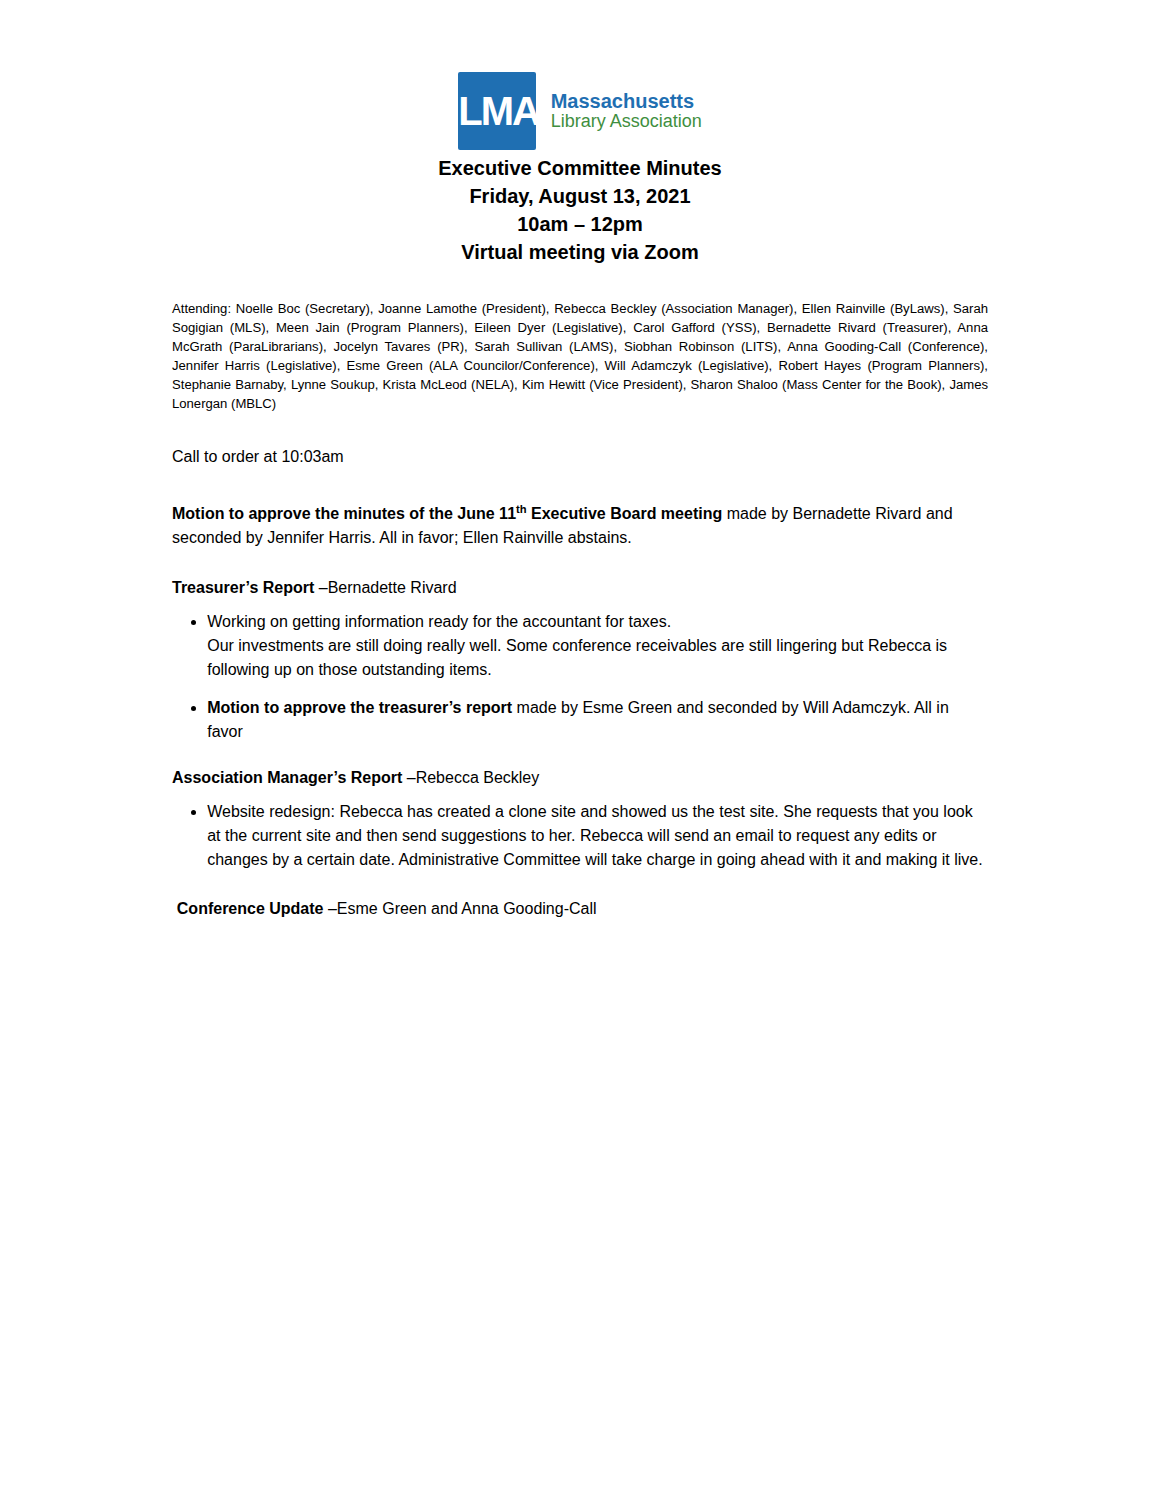LMA Massachusetts
Library Association
Executive Committee Minutes
Friday, August 13, 2021
10am – 12pm
Virtual meeting via Zoom
Attending: Noelle Boc (Secretary), Joanne Lamothe (President), Rebecca Beckley (Association Manager), Ellen Rainville (ByLaws), Sarah Sogigian (MLS), Meen Jain (Program Planners), Eileen Dyer (Legislative), Carol Gafford (YSS), Bernadette Rivard (Treasurer), Anna McGrath (ParaLibrarians), Jocelyn Tavares (PR), Sarah Sullivan (LAMS), Siobhan Robinson (LITS), Anna Gooding-Call (Conference), Jennifer Harris (Legislative), Esme Green (ALA Councilor/Conference), Will Adamczyk (Legislative), Robert Hayes (Program Planners), Stephanie Barnaby, Lynne Soukup, Krista McLeod (NELA), Kim Hewitt (Vice President), Sharon Shaloo (Mass Center for the Book), James Lonergan (MBLC)
Call to order at 10:03am
Motion to approve the minutes of the June 11th Executive Board meeting made by Bernadette Rivard and seconded by Jennifer Harris. All in favor; Ellen Rainville abstains.
Treasurer’s Report –Bernadette Rivard
Working on getting information ready for the accountant for taxes.
Our investments are still doing really well. Some conference receivables are still lingering but Rebecca is following up on those outstanding items.
Motion to approve the treasurer’s report made by Esme Green and seconded by Will Adamczyk. All in favor
Association Manager’s Report –Rebecca Beckley
Website redesign: Rebecca has created a clone site and showed us the test site. She requests that you look at the current site and then send suggestions to her. Rebecca will send an email to request any edits or changes by a certain date. Administrative Committee will take charge in going ahead with it and making it live.
Conference Update –Esme Green and Anna Gooding-Call